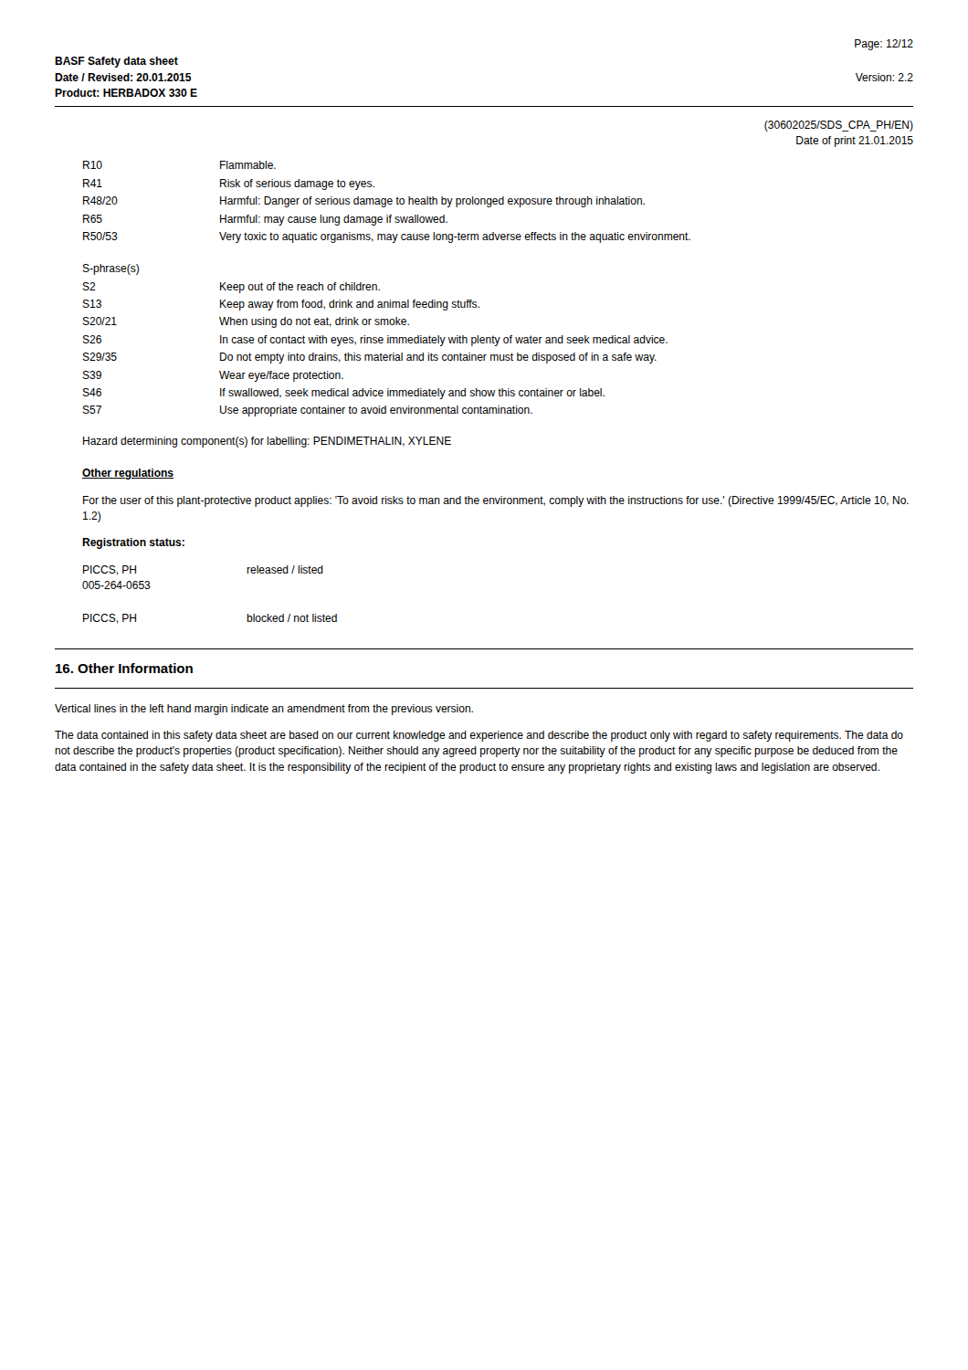Page: 12/12
BASF Safety data sheet
Date / Revised: 20.01.2015
Product: HERBADOX 330 E
Version: 2.2
(30602025/SDS_CPA_PH/EN)
Date of print 21.01.2015
| R10 | Flammable. |
| R41 | Risk of serious damage to eyes. |
| R48/20 | Harmful: Danger of serious damage to health by prolonged exposure through inhalation. |
| R65 | Harmful: may cause lung damage if swallowed. |
| R50/53 | Very toxic to aquatic organisms, may cause long-term adverse effects in the aquatic environment. |
| S-phrase(s) | |
| S2 | Keep out of the reach of children. |
| S13 | Keep away from food, drink and animal feeding stuffs. |
| S20/21 | When using do not eat, drink or smoke. |
| S26 | In case of contact with eyes, rinse immediately with plenty of water and seek medical advice. |
| S29/35 | Do not empty into drains, this material and its container must be disposed of in a safe way. |
| S39 | Wear eye/face protection. |
| S46 | If swallowed, seek medical advice immediately and show this container or label. |
| S57 | Use appropriate container to avoid environmental contamination. |
Hazard determining component(s) for labelling: PENDIMETHALIN, XYLENE
Other regulations
For the user of this plant-protective product applies: 'To avoid risks to man and the environment, comply with the instructions for use.' (Directive 1999/45/EC, Article 10, No. 1.2)
Registration status:
| PICCS, PH 005-264-0653 | released / listed |
| PICCS, PH | blocked / not listed |
16. Other Information
Vertical lines in the left hand margin indicate an amendment from the previous version.
The data contained in this safety data sheet are based on our current knowledge and experience and describe the product only with regard to safety requirements. The data do not describe the product's properties (product specification). Neither should any agreed property nor the suitability of the product for any specific purpose be deduced from the data contained in the safety data sheet. It is the responsibility of the recipient of the product to ensure any proprietary rights and existing laws and legislation are observed.